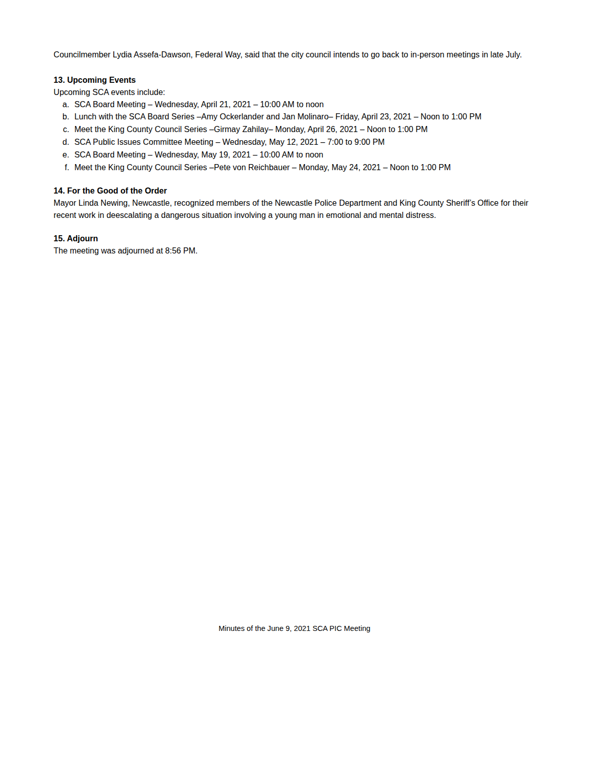Councilmember Lydia Assefa-Dawson, Federal Way, said that the city council intends to go back to in-person meetings in late July.
13. Upcoming Events
Upcoming SCA events include:
SCA Board Meeting – Wednesday, April 21, 2021 – 10:00 AM to noon
Lunch with the SCA Board Series –Amy Ockerlander and Jan Molinaro– Friday, April 23, 2021 – Noon to 1:00 PM
Meet the King County Council Series –Girmay Zahilay– Monday, April 26, 2021 – Noon to 1:00 PM
SCA Public Issues Committee Meeting – Wednesday, May 12, 2021 – 7:00 to 9:00 PM
SCA Board Meeting – Wednesday, May 19, 2021 – 10:00 AM to noon
Meet the King County Council Series –Pete von Reichbauer – Monday, May 24, 2021 – Noon to 1:00 PM
14. For the Good of the Order
Mayor Linda Newing, Newcastle, recognized members of the Newcastle Police Department and King County Sheriff’s Office for their recent work in deescalating a dangerous situation involving a young man in emotional and mental distress.
15. Adjourn
The meeting was adjourned at 8:56 PM.
Minutes of the June 9, 2021 SCA PIC Meeting